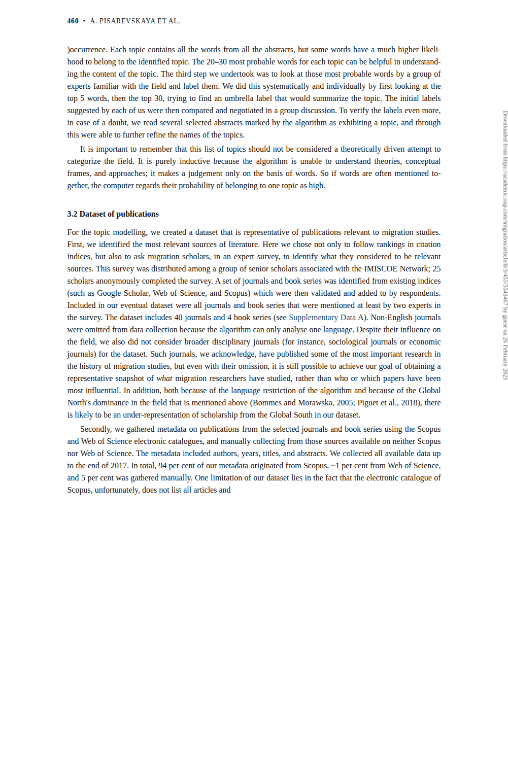460•A. PISAREVSKAYA ET AL.
)occurrence. Each topic contains all the words from all the abstracts, but some words have a much higher likelihood to belong to the identified topic. The 20–30 most probable words for each topic can be helpful in understanding the content of the topic. The third step we undertook was to look at those most probable words by a group of experts familiar with the field and label them. We did this systematically and individually by first looking at the top 5 words, then the top 30, trying to find an umbrella label that would summarize the topic. The initial labels suggested by each of us were then compared and negotiated in a group discussion. To verify the labels even more, in case of a doubt, we read several selected abstracts marked by the algorithm as exhibiting a topic, and through this were able to further refine the names of the topics.
It is important to remember that this list of topics should not be considered a theoretically driven attempt to categorize the field. It is purely inductive because the algorithm is unable to understand theories, conceptual frames, and approaches; it makes a judgement only on the basis of words. So if words are often mentioned together, the computer regards their probability of belonging to one topic as high.
3.2 Dataset of publications
For the topic modelling, we created a dataset that is representative of publications relevant to migration studies. First, we identified the most relevant sources of literature. Here we chose not only to follow rankings in citation indices, but also to ask migration scholars, in an expert survey, to identify what they considered to be relevant sources. This survey was distributed among a group of senior scholars associated with the IMISCOE Network; 25 scholars anonymously completed the survey. A set of journals and book series was identified from existing indices (such as Google Scholar, Web of Science, and Scopus) which were then validated and added to by respondents. Included in our eventual dataset were all journals and book series that were mentioned at least by two experts in the survey. The dataset includes 40 journals and 4 book series (see Supplementary Data A). Non-English journals were omitted from data collection because the algorithm can only analyse one language. Despite their influence on the field, we also did not consider broader disciplinary journals (for instance, sociological journals or economic journals) for the dataset. Such journals, we acknowledge, have published some of the most important research in the history of migration studies, but even with their omission, it is still possible to achieve our goal of obtaining a representative snapshot of what migration researchers have studied, rather than who or which papers have been most influential. In addition, both because of the language restriction of the algorithm and because of the Global North's dominance in the field that is mentioned above (Bommes and Morawska, 2005; Piguet et al., 2018), there is likely to be an under-representation of scholarship from the Global South in our dataset.
Secondly, we gathered metadata on publications from the selected journals and book series using the Scopus and Web of Science electronic catalogues, and manually collecting from those sources available on neither Scopus nor Web of Science. The metadata included authors, years, titles, and abstracts. We collected all available data up to the end of 2017. In total, 94 per cent of our metadata originated from Scopus, ~1 per cent from Web of Science, and 5 per cent was gathered manually. One limitation of our dataset lies in the fact that the electronic catalogue of Scopus, unfortunately, does not list all articles and
Downloaded from https://academic.oup.com/migration/article/8/3/455/5543467 by guest on 26 February 2021